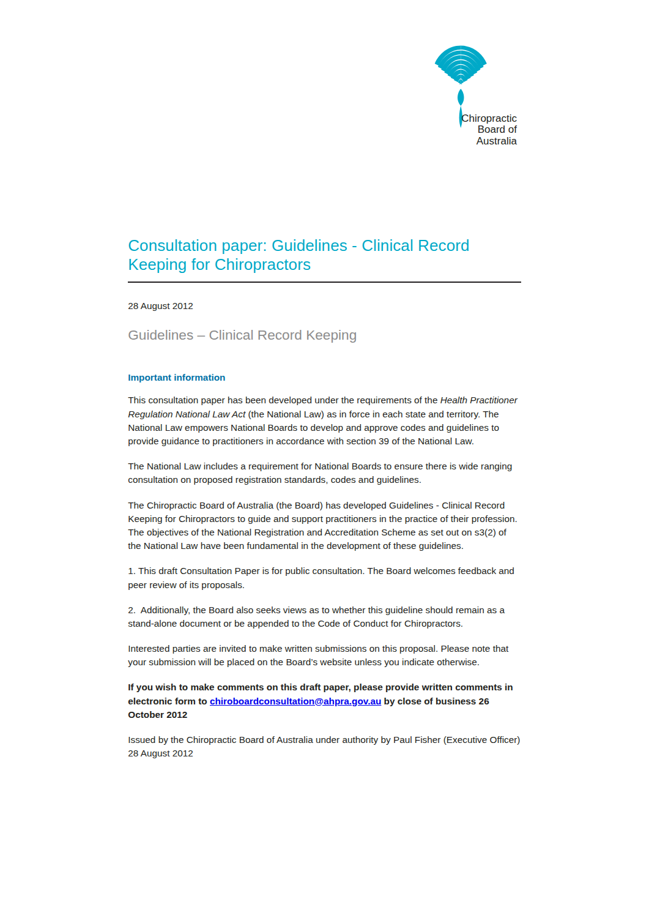Chiropractic Board of Australia
Consultation paper: Guidelines - Clinical Record Keeping for Chiropractors
28 August 2012
Guidelines – Clinical Record Keeping
Important information
This consultation paper has been developed under the requirements of the Health Practitioner Regulation National Law Act (the National Law) as in force in each state and territory. The National Law empowers National Boards to develop and approve codes and guidelines to provide guidance to practitioners in accordance with section 39 of the National Law.
The National Law includes a requirement for National Boards to ensure there is wide ranging consultation on proposed registration standards, codes and guidelines.
The Chiropractic Board of Australia (the Board) has developed Guidelines - Clinical Record Keeping for Chiropractors to guide and support practitioners in the practice of their profession. The objectives of the National Registration and Accreditation Scheme as set out on s3(2) of the National Law have been fundamental in the development of these guidelines.
1. This draft Consultation Paper is for public consultation. The Board welcomes feedback and peer review of its proposals.
2. Additionally, the Board also seeks views as to whether this guideline should remain as a stand-alone document or be appended to the Code of Conduct for Chiropractors.
Interested parties are invited to make written submissions on this proposal. Please note that your submission will be placed on the Board’s website unless you indicate otherwise.
If you wish to make comments on this draft paper, please provide written comments in electronic form to chiroboardconsultation@ahpra.gov.au by close of business 26 October 2012
Issued by the Chiropractic Board of Australia under authority by Paul Fisher (Executive Officer) 28 August 2012